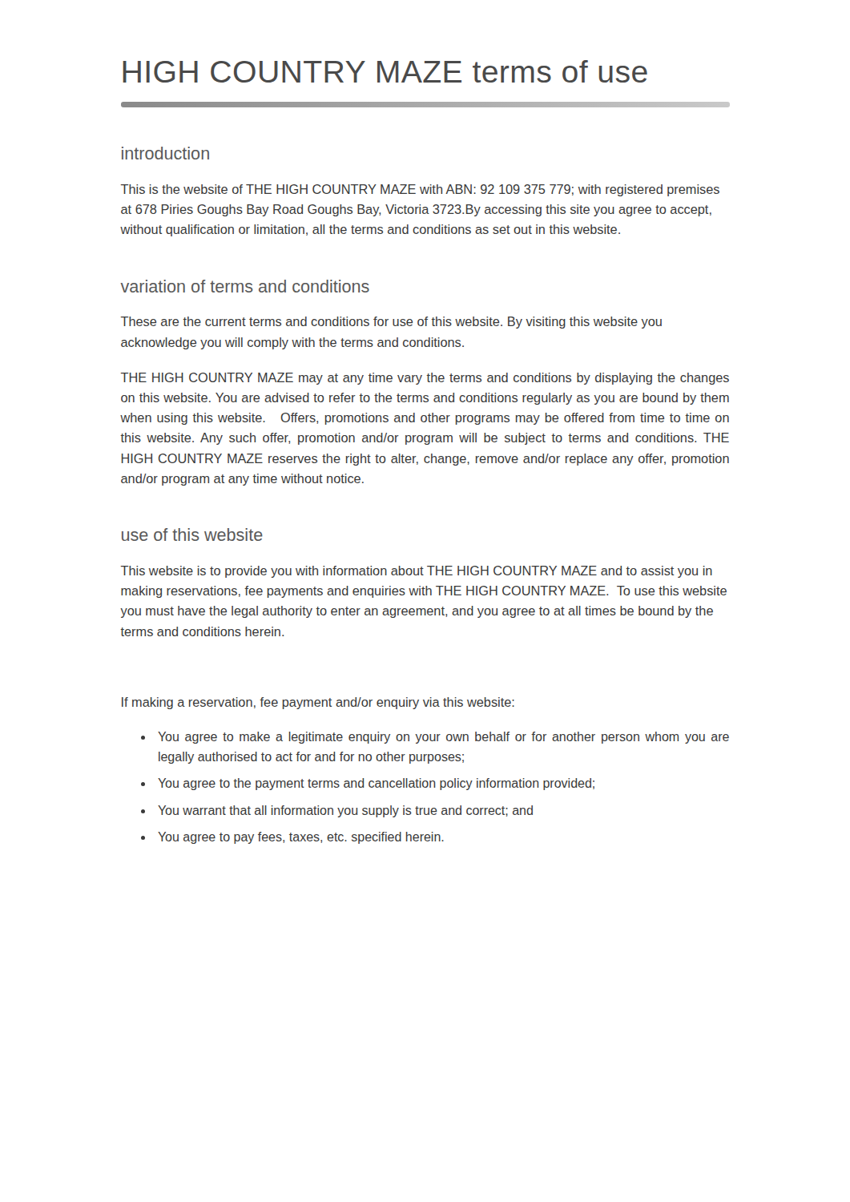HIGH COUNTRY MAZE terms of use
introduction
This is the website of THE HIGH COUNTRY MAZE with ABN: 92 109 375 779; with registered premises at 678 Piries Goughs Bay Road Goughs Bay, Victoria 3723.By accessing this site you agree to accept, without qualification or limitation, all the terms and conditions as set out in this website.
variation of terms and conditions
These are the current terms and conditions for use of this website. By visiting this website you acknowledge you will comply with the terms and conditions.
THE HIGH COUNTRY MAZE may at any time vary the terms and conditions by displaying the changes on this website. You are advised to refer to the terms and conditions regularly as you are bound by them when using this website. Offers, promotions and other programs may be offered from time to time on this website. Any such offer, promotion and/or program will be subject to terms and conditions. THE HIGH COUNTRY MAZE reserves the right to alter, change, remove and/or replace any offer, promotion and/or program at any time without notice.
use of this website
This website is to provide you with information about THE HIGH COUNTRY MAZE and to assist you in making reservations, fee payments and enquiries with THE HIGH COUNTRY MAZE. To use this website you must have the legal authority to enter an agreement, and you agree to at all times be bound by the terms and conditions herein.
If making a reservation, fee payment and/or enquiry via this website:
You agree to make a legitimate enquiry on your own behalf or for another person whom you are legally authorised to act for and for no other purposes;
You agree to the payment terms and cancellation policy information provided;
You warrant that all information you supply is true and correct; and
You agree to pay fees, taxes, etc. specified herein.